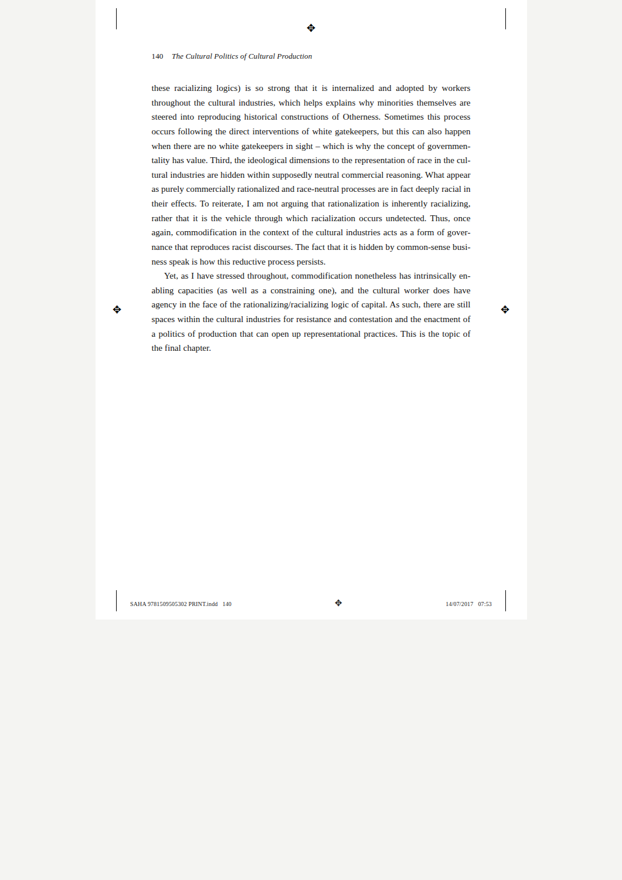✥ ✥ ✥
140 The Cultural Politics of Cultural Production
these racializing logics) is so strong that it is internalized and adopted by workers throughout the cultural industries, which helps explains why minorities themselves are steered into reproducing historical constructions of Otherness. Sometimes this process occurs following the direct interventions of white gatekeepers, but this can also happen when there are no white gatekeepers in sight – which is why the concept of governmentality has value. Third, the ideological dimensions to the representation of race in the cultural industries are hidden within supposedly neutral commercial reasoning. What appear as purely commercially rationalized and race-neutral processes are in fact deeply racial in their effects. To reiterate, I am not arguing that rationalization is inherently racializing, rather that it is the vehicle through which racialization occurs undetected. Thus, once again, commodification in the context of the cultural industries acts as a form of governance that reproduces racist discourses. The fact that it is hidden by common-sense business speak is how this reductive process persists.
Yet, as I have stressed throughout, commodification nonetheless has intrinsically enabling capacities (as well as a constraining one), and the cultural worker does have agency in the face of the rationalizing/racializing logic of capital. As such, there are still spaces within the cultural industries for resistance and contestation and the enactment of a politics of production that can open up representational practices. This is the topic of the final chapter.
SAHA 9781509505302 PRINT.indd 140 ✥ 14/07/2017 07:53